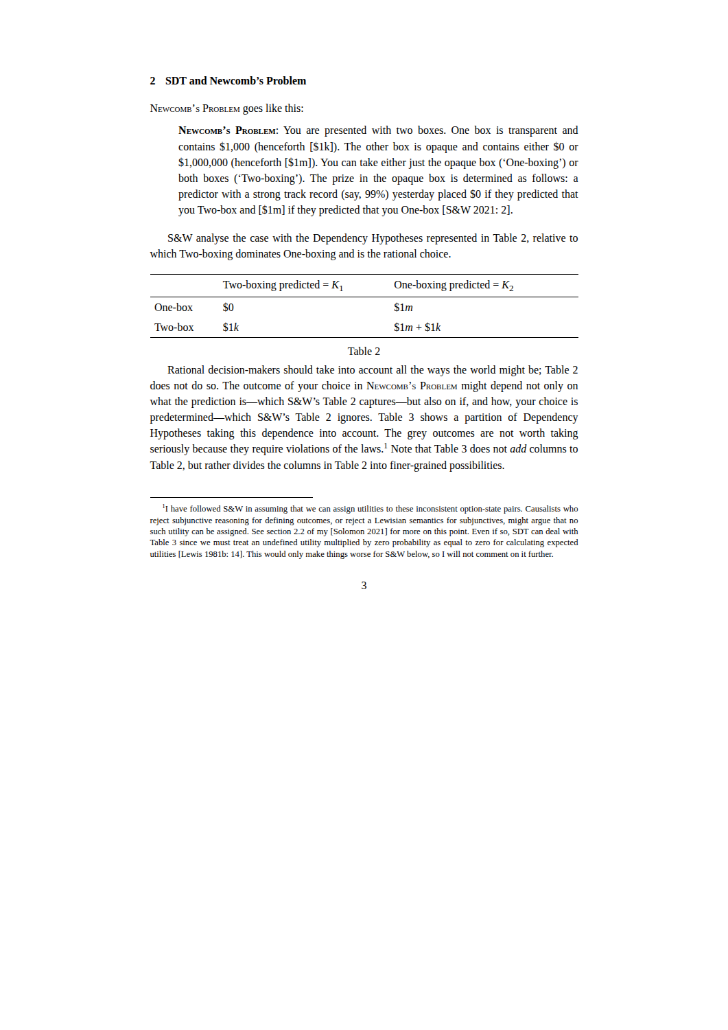2 SDT and Newcomb’s Problem
Newcomb’s Problem goes like this:
Newcomb’s Problem: You are presented with two boxes. One box is transparent and contains $1,000 (henceforth [$1k]). The other box is opaque and contains either $0 or $1,000,000 (henceforth [$1m]). You can take either just the opaque box (‘One-boxing’) or both boxes (‘Two-boxing’). The prize in the opaque box is determined as follows: a predictor with a strong track record (say, 99%) yesterday placed $0 if they predicted that you Two-box and [$1m] if they predicted that you One-box [S&W 2021: 2].
S&W analyse the case with the Dependency Hypotheses represented in Table 2, relative to which Two-boxing dominates One-boxing and is the rational choice.
| | Two-boxing predicted = K 1 | One-boxing predicted = K 2 |
| --- | --- | --- |
| One-box | $0 | $1 m |
| Two-box | $1 k | $1 m + $1 k |
Table 2
Rational decision-makers should take into account all the ways the world might be; Table 2 does not do so. The outcome of your choice in Newcomb’s Problem might depend not only on what the prediction is—which S&W’s Table 2 captures—but also on if, and how, your choice is predetermined—which S&W’s Table 2 ignores. Table 3 shows a partition of Dependency Hypotheses taking this dependence into account. The grey outcomes are not worth taking seriously because they require violations of the laws.1 Note that Table 3 does not add columns to Table 2, but rather divides the columns in Table 2 into finer-grained possibilities.
1I have followed S&W in assuming that we can assign utilities to these inconsistent option-state pairs. Causalists who reject subjunctive reasoning for defining outcomes, or reject a Lewisian semantics for subjunctives, might argue that no such utility can be assigned. See section 2.2 of my [Solomon 2021] for more on this point. Even if so, SDT can deal with Table 3 since we must treat an undefined utility multiplied by zero probability as equal to zero for calculating expected utilities [Lewis 1981b: 14]. This would only make things worse for S&W below, so I will not comment on it further.
3